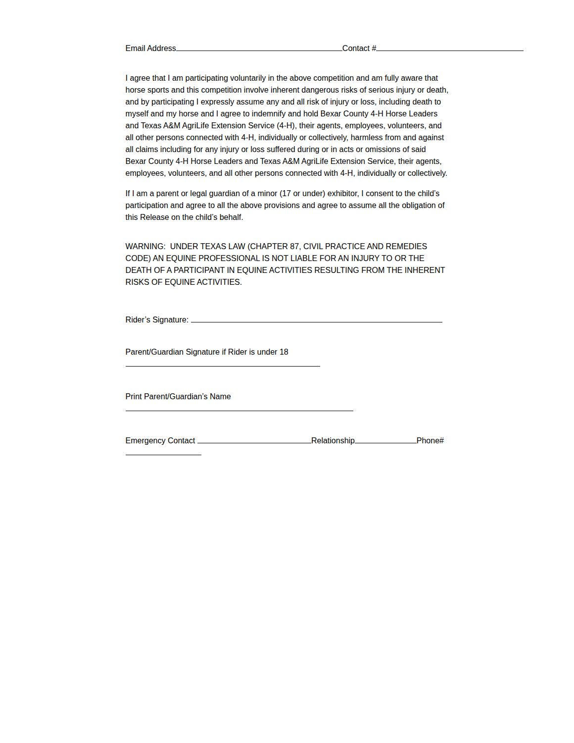Email Address Contact #
I agree that I am participating voluntarily in the above competition and am fully aware that horse sports and this competition involve inherent dangerous risks of serious injury or death, and by participating I expressly assume any and all risk of injury or loss, including death to myself and my horse and I agree to indemnify and hold Bexar County 4-H Horse Leaders and Texas A&M AgriLife Extension Service (4-H), their agents, employees, volunteers, and all other persons connected with 4-H, individually or collectively, harmless from and against all claims including for any injury or loss suffered during or in acts or omissions of said Bexar County 4-H Horse Leaders and Texas A&M AgriLife Extension Service, their agents, employees, volunteers, and all other persons connected with 4-H, individually or collectively.
If I am a parent or legal guardian of a minor (17 or under) exhibitor, I consent to the child’s participation and agree to all the above provisions and agree to assume all the obligation of this Release on the child’s behalf.
WARNING: UNDER TEXAS LAW (CHAPTER 87, CIVIL PRACTICE AND REMEDIES CODE) AN EQUINE PROFESSIONAL IS NOT LIABLE FOR AN INJURY TO OR THE DEATH OF A PARTICIPANT IN EQUINE ACTIVITIES RESULTING FROM THE INHERENT RISKS OF EQUINE ACTIVITIES.
Rider’s Signature:
Parent/Guardian Signature if Rider is under 18
Print Parent/Guardian’s Name
Emergency Contact Relationship Phone#